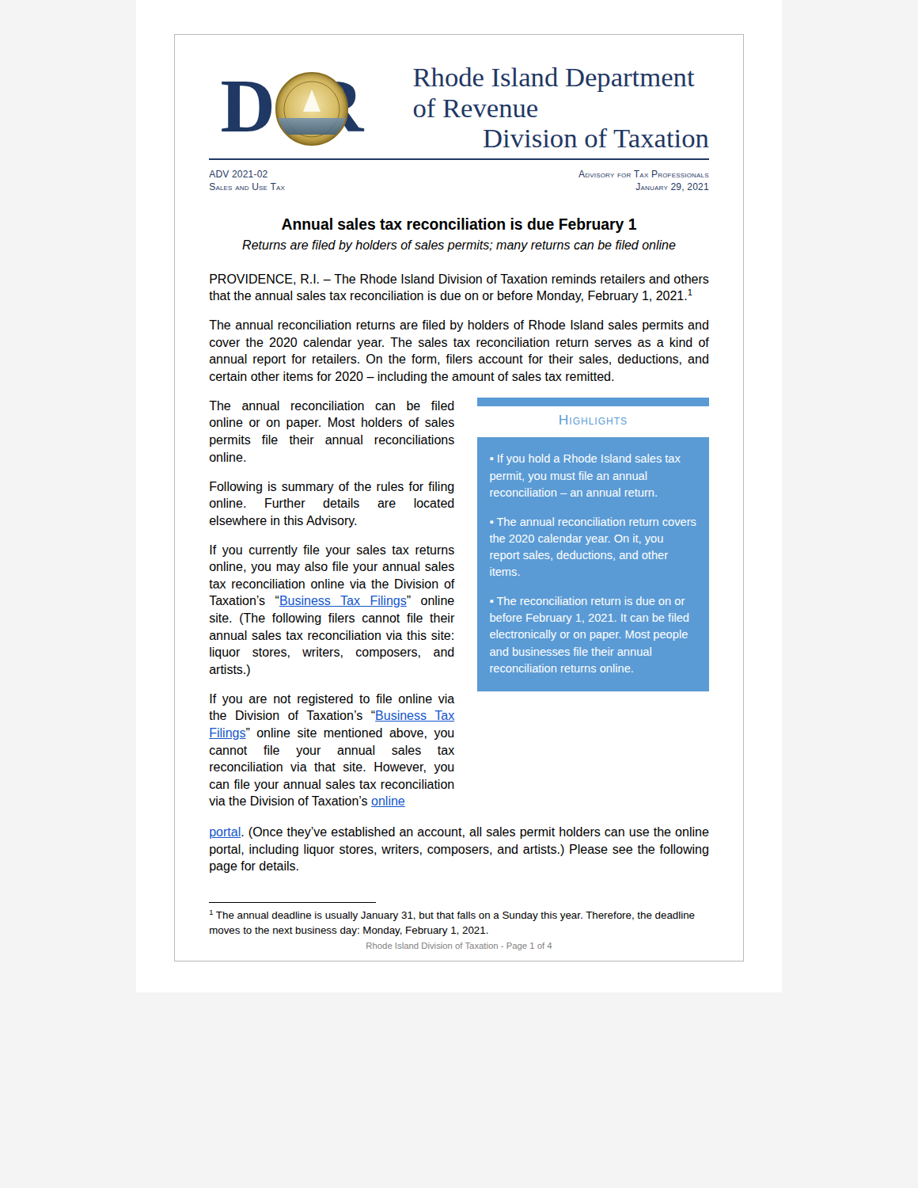D R
Rhode Island Department of Revenue
Division of Taxation
ADV 2021-02
Sales and Use Tax
Advisory for Tax Professionals
January 29, 2021
Annual sales tax reconciliation is due February 1
Returns are filed by holders of sales permits; many returns can be filed online
PROVIDENCE, R.I. – The Rhode Island Division of Taxation reminds retailers and others that the annual sales tax reconciliation is due on or before Monday, February 1, 2021.1
The annual reconciliation returns are filed by holders of Rhode Island sales permits and cover the 2020 calendar year. The sales tax reconciliation return serves as a kind of annual report for retailers. On the form, filers account for their sales, deductions, and certain other items for 2020 – including the amount of sales tax remitted.
The annual reconciliation can be filed online or on paper. Most holders of sales permits file their annual reconciliations online.
Following is summary of the rules for filing online. Further details are located elsewhere in this Advisory.
If you currently file your sales tax returns online, you may also file your annual sales tax reconciliation online via the Division of Taxation’s “Business Tax Filings” online site. (The following filers cannot file their annual sales tax reconciliation via this site: liquor stores, writers, composers, and artists.)
If you are not registered to file online via the Division of Taxation’s “Business Tax Filings” online site mentioned above, you cannot file your annual sales tax reconciliation via that site. However, you can file your annual sales tax reconciliation via the Division of Taxation’s online
Highlights
▪ If you hold a Rhode Island sales tax permit, you must file an annual reconciliation – an annual return.
▪ The annual reconciliation return covers the 2020 calendar year. On it, you report sales, deductions, and other items.
▪ The reconciliation return is due on or before February 1, 2021. It can be filed electronically or on paper. Most people and businesses file their annual reconciliation returns online.
portal. (Once they’ve established an account, all sales permit holders can use the online portal, including liquor stores, writers, composers, and artists.) Please see the following page for details.
1 The annual deadline is usually January 31, but that falls on a Sunday this year. Therefore, the deadline moves to the next business day: Monday, February 1, 2021.
Rhode Island Division of Taxation - Page 1 of 4